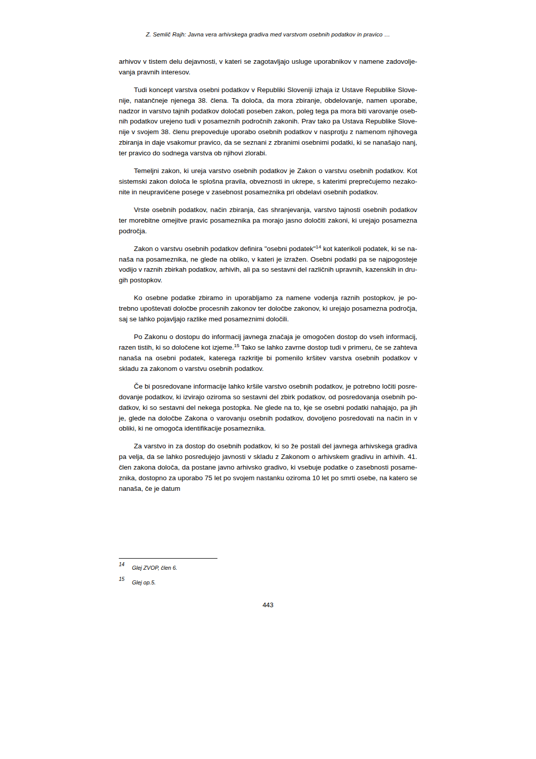Z. Semlič Rajh: Javna vera arhivskega gradiva med varstvom osebnih podatkov in pravico …
arhivov v tistem delu dejavnosti, v kateri se zagotavljajo usluge uporabnikov v namene zadovoljevanja pravnih interesov.
Tudi koncept varstva osebni podatkov v Republiki Sloveniji izhaja iz Ustave Republike Slovenije, natančneje njenega 38. člena. Ta določa, da mora zbiranje, obdelovanje, namen uporabe, nadzor in varstvo tajnih podatkov določati poseben zakon, poleg tega pa mora biti varovanje osebnih podatkov urejeno tudi v posameznih področnih zakonih. Prav tako pa Ustava Republike Slovenije v svojem 38. členu prepoveduje uporabo osebnih podatkov v nasprotju z namenom njihovega zbiranja in daje vsakomur pravico, da se seznani z zbranimi osebnimi podatki, ki se nanašajo nanj, ter pravico do sodnega varstva ob njihovi zlorabi.
Temeljni zakon, ki ureja varstvo osebnih podatkov je Zakon o varstvu osebnih podatkov. Kot sistemski zakon določa le splošna pravila, obveznosti in ukrepe, s katerimi preprečujemo nezakonite in neupravičene posege v zasebnost posameznika pri obdelavi osebnih podatkov.
Vrste osebnih podatkov, način zbiranja, čas shranjevanja, varstvo tajnosti osebnih podatkov ter morebitne omejitve pravic posameznika pa morajo jasno določiti zakoni, ki urejajo posamezna področja.
Zakon o varstvu osebnih podatkov definira "osebni podatek"14 kot katerikoli podatek, ki se nanaša na posameznika, ne glede na obliko, v kateri je izražen. Osebni podatki pa se najpogosteje vodijo v raznih zbirkah podatkov, arhivih, ali pa so sestavni del različnih upravnih, kazenskih in drugih postopkov.
Ko osebne podatke zbiramo in uporabljamo za namene vodenja raznih postopkov, je potrebno upoštevati določbe procesnih zakonov ter določbe zakonov, ki urejajo posamezna področja, saj se lahko pojavljajo razlike med posameznimi določili.
Po Zakonu o dostopu do informacij javnega značaja je omogočen dostop do vseh informacij, razen tistih, ki so določene kot izjeme.15 Tako se lahko zavrne dostop tudi v primeru, če se zahteva nanaša na osebni podatek, katerega razkritje bi pomenilo kršitev varstva osebnih podatkov v skladu za zakonom o varstvu osebnih podatkov.
Če bi posredovane informacije lahko kršile varstvo osebnih podatkov, je potrebno ločiti posredovanje podatkov, ki izvirajo oziroma so sestavni del zbirk podatkov, od posredovanja osebnih podatkov, ki so sestavni del nekega postopka. Ne glede na to, kje se osebni podatki nahajajo, pa jih je, glede na določbe Zakona o varovanju osebnih podatkov, dovoljeno posredovati na način in v obliki, ki ne omogoča identifikacije posameznika.
Za varstvo in za dostop do osebnih podatkov, ki so že postali del javnega arhivskega gradiva pa velja, da se lahko posredujejo javnosti v skladu z Zakonom o arhivskem gradivu in arhivih. 41. člen zakona določa, da postane javno arhivsko gradivo, ki vsebuje podatke o zasebnosti posameznika, dostopno za uporabo 75 let po svojem nastanku oziroma 10 let po smrti osebe, na katero se nanaša, če je datum
14Glej ZVOP, člen 6.
15Glej op.5.
443